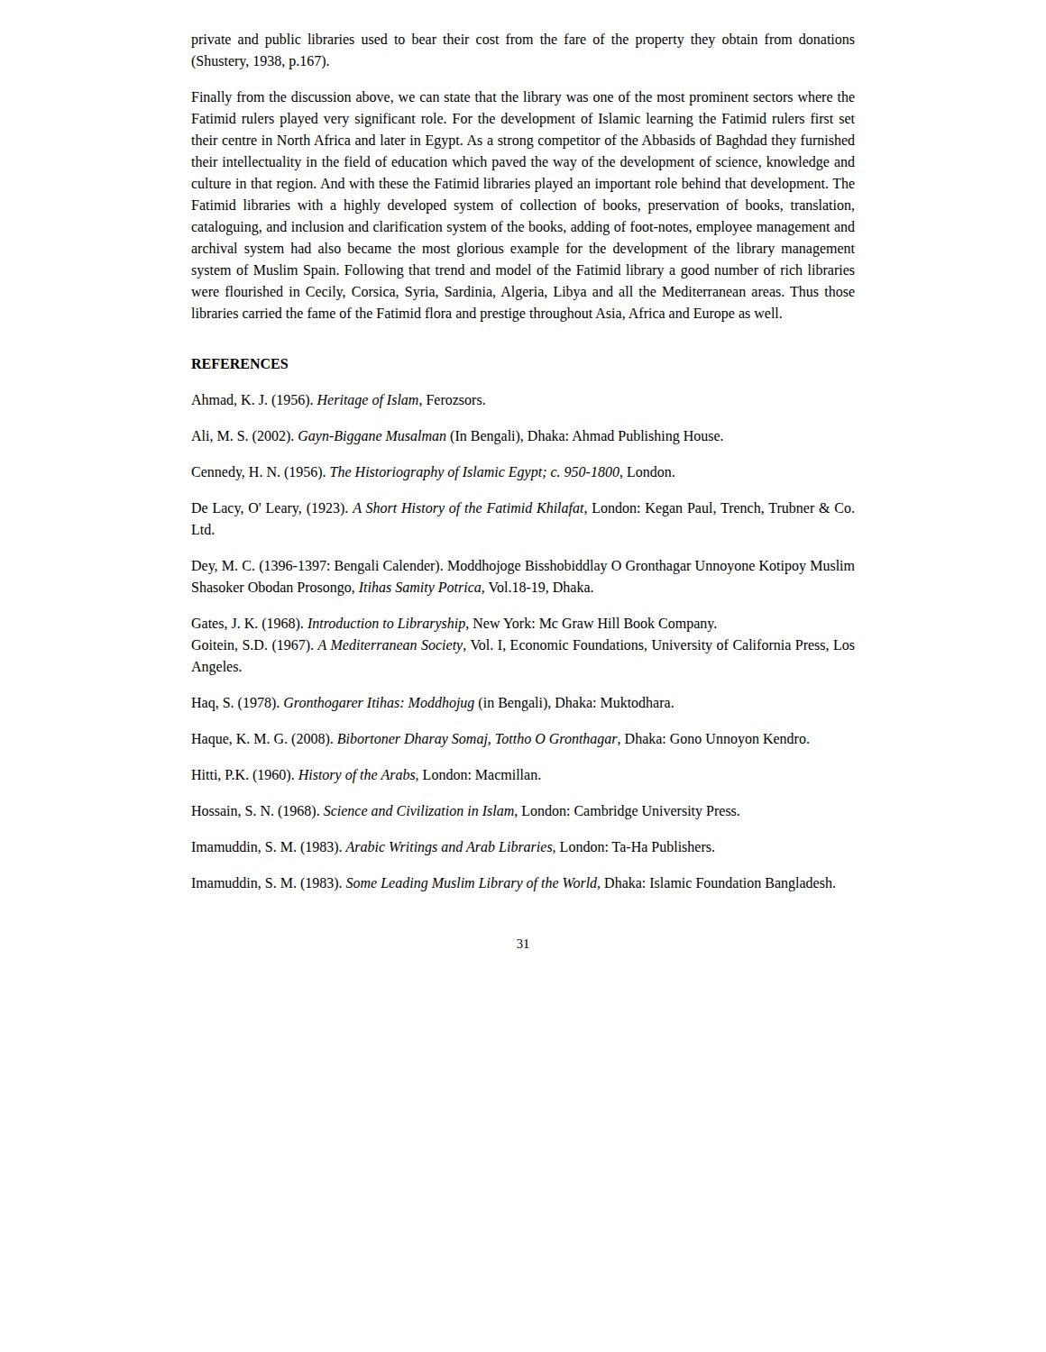private and public libraries used to bear their cost from the fare of the property they obtain from donations (Shustery, 1938, p.167).
Finally from the discussion above, we can state that the library was one of the most prominent sectors where the Fatimid rulers played very significant role. For the development of Islamic learning the Fatimid rulers first set their centre in North Africa and later in Egypt. As a strong competitor of the Abbasids of Baghdad they furnished their intellectuality in the field of education which paved the way of the development of science, knowledge and culture in that region. And with these the Fatimid libraries played an important role behind that development. The Fatimid libraries with a highly developed system of collection of books, preservation of books, translation, cataloguing, and inclusion and clarification system of the books, adding of foot-notes, employee management and archival system had also became the most glorious example for the development of the library management system of Muslim Spain. Following that trend and model of the Fatimid library a good number of rich libraries were flourished in Cecily, Corsica, Syria, Sardinia, Algeria, Libya and all the Mediterranean areas. Thus those libraries carried the fame of the Fatimid flora and prestige throughout Asia, Africa and Europe as well.
REFERENCES
Ahmad, K. J. (1956). Heritage of Islam, Ferozsors.
Ali, M. S. (2002). Gayn-Biggane Musalman (In Bengali), Dhaka: Ahmad Publishing House.
Cennedy, H. N. (1956). The Historiography of Islamic Egypt; c. 950-1800, London.
De Lacy, O' Leary, (1923). A Short History of the Fatimid Khilafat, London: Kegan Paul, Trench, Trubner & Co. Ltd.
Dey, M. C. (1396-1397: Bengali Calender). Moddhojoge Bisshobiddlay O Gronthagar Unnoyone Kotipoy Muslim Shasoker Obodan Prosongo, Itihas Samity Potrica, Vol.18-19, Dhaka.
Gates, J. K. (1968). Introduction to Libraryship, New York: Mc Graw Hill Book Company.
Goitein, S.D. (1967). A Mediterranean Society, Vol. I, Economic Foundations, University of California Press, Los Angeles.
Haq, S. (1978). Gronthogarer Itihas: Moddhojug (in Bengali), Dhaka: Muktodhara.
Haque, K. M. G. (2008). Bibortoner Dharay Somaj, Tottho O Gronthagar, Dhaka: Gono Unnoyon Kendro.
Hitti, P.K. (1960). History of the Arabs, London: Macmillan.
Hossain, S. N. (1968). Science and Civilization in Islam, London: Cambridge University Press.
Imamuddin, S. M. (1983). Arabic Writings and Arab Libraries, London: Ta-Ha Publishers.
Imamuddin, S. M. (1983). Some Leading Muslim Library of the World, Dhaka: Islamic Foundation Bangladesh.
31